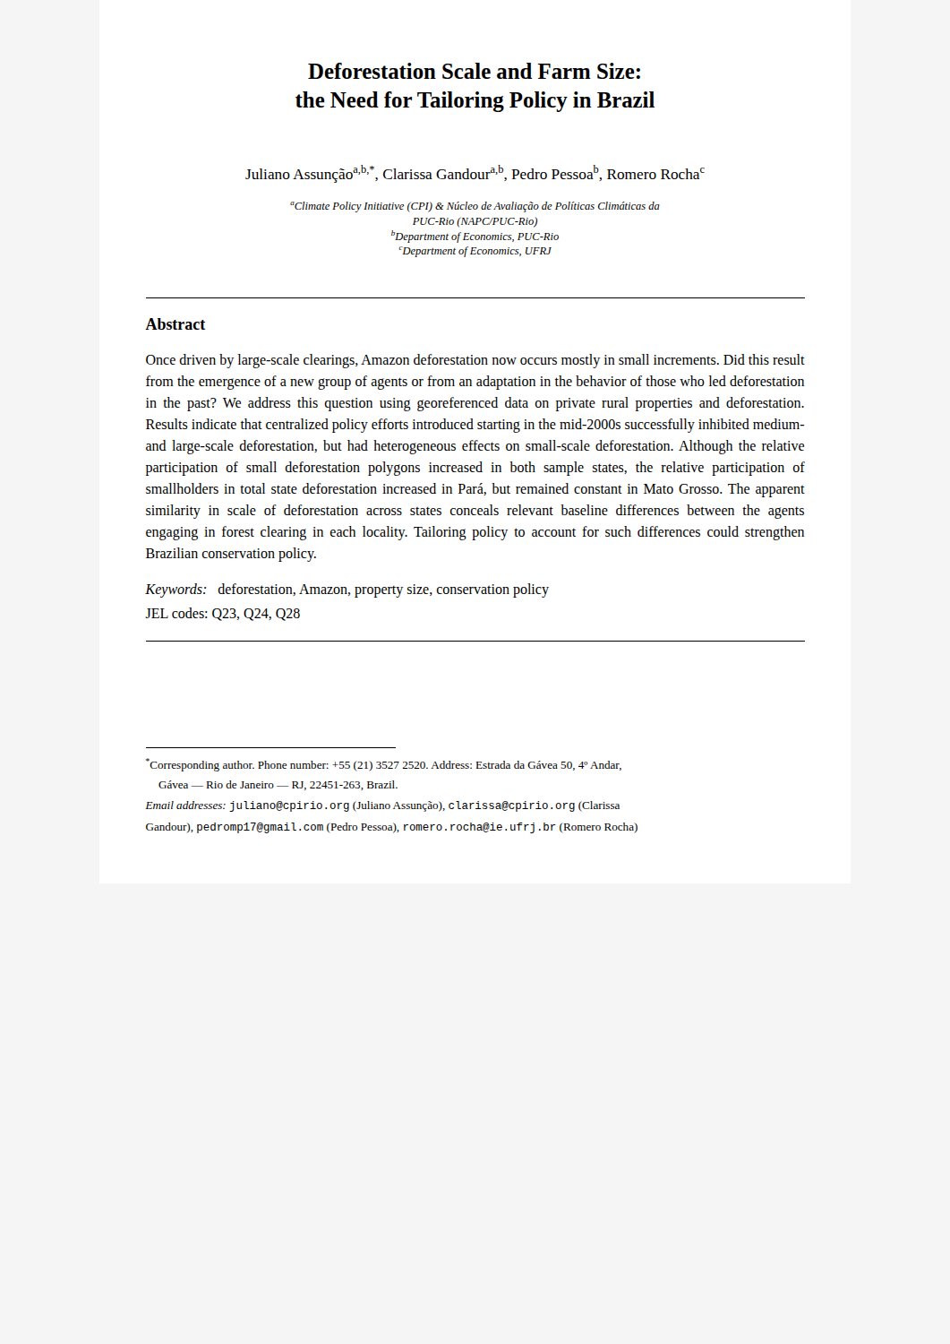Deforestation Scale and Farm Size:
the Need for Tailoring Policy in Brazil
Juliano Assunçãoa,b,*, Clarissa Gandoura,b, Pedro Pessoab, Romero Rochac
aClimate Policy Initiative (CPI) & Núcleo de Avaliação de Políticas Climáticas da PUC-Rio (NAPC/PUC-Rio)
bDepartment of Economics, PUC-Rio
cDepartment of Economics, UFRJ
Abstract
Once driven by large-scale clearings, Amazon deforestation now occurs mostly in small increments. Did this result from the emergence of a new group of agents or from an adaptation in the behavior of those who led deforestation in the past? We address this question using georeferenced data on private rural properties and deforestation. Results indicate that centralized policy efforts introduced starting in the mid-2000s successfully inhibited medium- and large-scale deforestation, but had heterogeneous effects on small-scale deforestation. Although the relative participation of small deforestation polygons increased in both sample states, the relative participation of smallholders in total state deforestation increased in Pará, but remained constant in Mato Grosso. The apparent similarity in scale of deforestation across states conceals relevant baseline differences between the agents engaging in forest clearing in each locality. Tailoring policy to account for such differences could strengthen Brazilian conservation policy.
Keywords: deforestation, Amazon, property size, conservation policy
JEL codes: Q23, Q24, Q28
*Corresponding author. Phone number: +55 (21) 3527 2520. Address: Estrada da Gávea 50, 4º Andar,
Gávea — Rio de Janeiro — RJ, 22451-263, Brazil.
Email addresses: juliano@cpirio.org (Juliano Assunção), clarissa@cpirio.org (Clarissa
Gandour), pedromp17@gmail.com (Pedro Pessoa), romero.rocha@ie.ufrj.br (Romero Rocha)